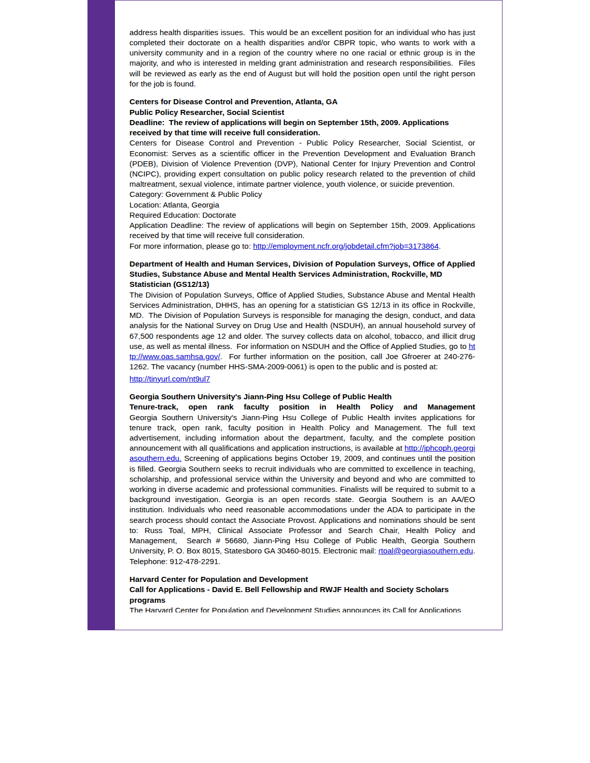address health disparities issues. This would be an excellent position for an individual who has just completed their doctorate on a health disparities and/or CBPR topic, who wants to work with a university community and in a region of the country where no one racial or ethnic group is in the majority, and who is interested in melding grant administration and research responsibilities. Files will be reviewed as early as the end of August but will hold the position open until the right person for the job is found.
Centers for Disease Control and Prevention, Atlanta, GA
Public Policy Researcher, Social Scientist
Deadline: The review of applications will begin on September 15th, 2009. Applications received by that time will receive full consideration.
Centers for Disease Control and Prevention - Public Policy Researcher, Social Scientist, or Economist: Serves as a scientific officer in the Prevention Development and Evaluation Branch (PDEB), Division of Violence Prevention (DVP), National Center for Injury Prevention and Control (NCIPC), providing expert consultation on public policy research related to the prevention of child maltreatment, sexual violence, intimate partner violence, youth violence, or suicide prevention.
Category: Government & Public Policy
Location: Atlanta, Georgia
Required Education: Doctorate
Application Deadline: The review of applications will begin on September 15th, 2009. Applications received by that time will receive full consideration.
For more information, please go to: http://employment.ncfr.org/jobdetail.cfm?job=3173864.
Department of Health and Human Services, Division of Population Surveys, Office of Applied Studies, Substance Abuse and Mental Health Services Administration, Rockville, MD
Statistician (GS12/13)
The Division of Population Surveys, Office of Applied Studies, Substance Abuse and Mental Health Services Administration, DHHS, has an opening for a statistician GS 12/13 in its office in Rockville, MD. The Division of Population Surveys is responsible for managing the design, conduct, and data analysis for the National Survey on Drug Use and Health (NSDUH), an annual household survey of 67,500 respondents age 12 and older. The survey collects data on alcohol, tobacco, and illicit drug use, as well as mental illness. For information on NSDUH and the Office of Applied Studies, go to http://www.oas.samhsa.gov/. For further information on the position, call Joe Gfroerer at 240-276-1262. The vacancy (number HHS-SMA-2009-0061) is open to the public and is posted at:
http://tinyurl.com/nt9ul7
Georgia Southern University's Jiann-Ping Hsu College of Public Health
Tenure-track, open rank faculty position in Health Policy and Management
Georgia Southern University's Jiann-Ping Hsu College of Public Health invites applications for tenure track, open rank, faculty position in Health Policy and Management. The full text advertisement, including information about the department, faculty, and the complete position announcement with all qualifications and application instructions, is available at http://jphcoph.georgiasouthern.edu. Screening of applications begins October 19, 2009, and continues until the position is filled. Georgia Southern seeks to recruit individuals who are committed to excellence in teaching, scholarship, and professional service within the University and beyond and who are committed to working in diverse academic and professional communities. Finalists will be required to submit to a background investigation. Georgia is an open records state. Georgia Southern is an AA/EO institution. Individuals who need reasonable accommodations under the ADA to participate in the search process should contact the Associate Provost. Applications and nominations should be sent to: Russ Toal, MPH, Clinical Associate Professor and Search Chair, Health Policy and Management, Search # 56680, Jiann-Ping Hsu College of Public Health, Georgia Southern University, P. O. Box 8015, Statesboro GA 30460-8015. Electronic mail: rtoal@georgiasouthern.edu. Telephone: 912-478-2291.
Harvard Center for Population and Development
Call for Applications - David E. Bell Fellowship and RWJF Health and Society Scholars programs
The Harvard Center for Population and Development Studies announces its Call for Applications